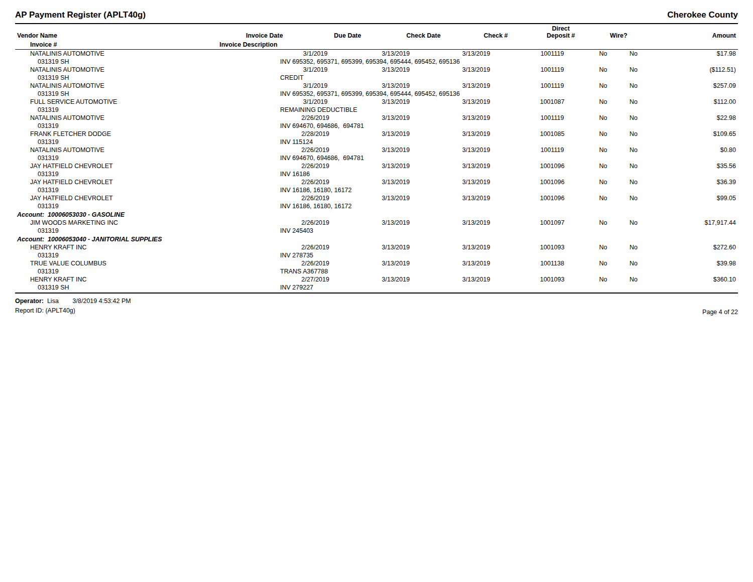AP Payment Register (APLT40g)
Cherokee County
| Vendor Name | Invoice Date | Due Date | Check Date | Check # | Direct Deposit # | Wire? | Amount |
| --- | --- | --- | --- | --- | --- | --- | --- |
| Invoice # | Invoice Description | |
| NATALINIS AUTOMOTIVE | 3/1/2019 | 3/13/2019 | 3/13/2019 | 1001119 | No | No | $17.98 |
| 031319 SH | INV 695352, 695371, 695399, 695394, 695444, 695452, 695136 |
| NATALINIS AUTOMOTIVE | 3/1/2019 | 3/13/2019 | 3/13/2019 | 1001119 | No | No | ($112.51) |
| 031319 SH | CREDIT |
| NATALINIS AUTOMOTIVE | 3/1/2019 | 3/13/2019 | 3/13/2019 | 1001119 | No | No | $257.09 |
| 031319 SH | INV 695352, 695371, 695399, 695394, 695444, 695452, 695136 |
| FULL SERVICE AUTOMOTIVE | 3/1/2019 | 3/13/2019 | 3/13/2019 | 1001087 | No | No | $112.00 |
| 031319 | REMAINING DEDUCTIBLE |
| NATALINIS AUTOMOTIVE | 2/26/2019 | 3/13/2019 | 3/13/2019 | 1001119 | No | No | $22.98 |
| 031319 | INV 694670, 694686, 694781 |
| FRANK FLETCHER DODGE | 2/28/2019 | 3/13/2019 | 3/13/2019 | 1001085 | No | No | $109.65 |
| 031319 | INV 115124 |
| NATALINIS AUTOMOTIVE | 2/26/2019 | 3/13/2019 | 3/13/2019 | 1001119 | No | No | $0.80 |
| 031319 | INV 694670, 694686, 694781 |
| JAY HATFIELD CHEVROLET | 2/26/2019 | 3/13/2019 | 3/13/2019 | 1001096 | No | No | $35.56 |
| 031319 | INV 16186 |
| JAY HATFIELD CHEVROLET | 2/26/2019 | 3/13/2019 | 3/13/2019 | 1001096 | No | No | $36.39 |
| 031319 | INV 16186, 16180, 16172 |
| JAY HATFIELD CHEVROLET | 2/26/2019 | 3/13/2019 | 3/13/2019 | 1001096 | No | No | $99.05 |
| 031319 | INV 16186, 16180, 16172 |
| Account: 10006053030 - GASOLINE |
| JIM WOODS MARKETING INC | 2/26/2019 | 3/13/2019 | 3/13/2019 | 1001097 | No | No | $17,917.44 |
| 031319 | INV 245403 |
| Account: 10006053040 - JANITORIAL SUPPLIES |
| HENRY KRAFT INC | 2/26/2019 | 3/13/2019 | 3/13/2019 | 1001093 | No | No | $272.60 |
| 031319 | INV 278735 |
| TRUE VALUE COLUMBUS | 2/26/2019 | 3/13/2019 | 3/13/2019 | 1001138 | No | No | $39.98 |
| 031319 | TRANS A367788 |
| HENRY KRAFT INC | 2/27/2019 | 3/13/2019 | 3/13/2019 | 1001093 | No | No | $360.10 |
| 031319 SH | INV 279227 |
Operator: Lisa 3/8/2019 4:53:42 PM
Report ID: (APLT40g)
Page 4 of 22